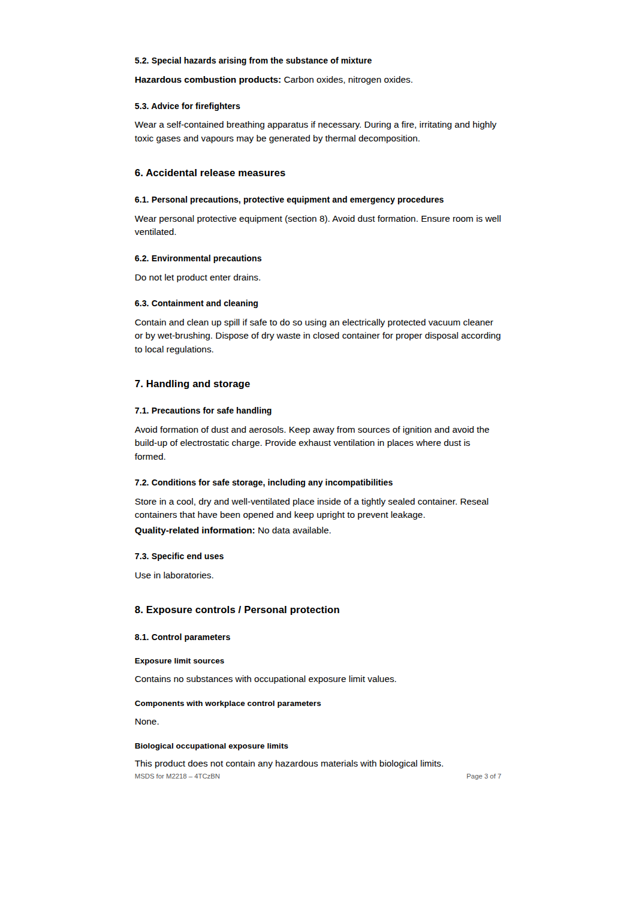5.2. Special hazards arising from the substance of mixture
Hazardous combustion products: Carbon oxides, nitrogen oxides.
5.3. Advice for firefighters
Wear a self-contained breathing apparatus if necessary. During a fire, irritating and highly toxic gases and vapours may be generated by thermal decomposition.
6. Accidental release measures
6.1. Personal precautions, protective equipment and emergency procedures
Wear personal protective equipment (section 8). Avoid dust formation. Ensure room is well ventilated.
6.2. Environmental precautions
Do not let product enter drains.
6.3. Containment and cleaning
Contain and clean up spill if safe to do so using an electrically protected vacuum cleaner or by wet-brushing. Dispose of dry waste in closed container for proper disposal according to local regulations.
7. Handling and storage
7.1. Precautions for safe handling
Avoid formation of dust and aerosols. Keep away from sources of ignition and avoid the build-up of electrostatic charge. Provide exhaust ventilation in places where dust is formed.
7.2. Conditions for safe storage, including any incompatibilities
Store in a cool, dry and well-ventilated place inside of a tightly sealed container. Reseal containers that have been opened and keep upright to prevent leakage.
Quality-related information: No data available.
7.3. Specific end uses
Use in laboratories.
8. Exposure controls / Personal protection
8.1. Control parameters
Exposure limit sources
Contains no substances with occupational exposure limit values.
Components with workplace control parameters
None.
Biological occupational exposure limits
This product does not contain any hazardous materials with biological limits.
MSDS for M2218 – 4TCzBN Page 3 of 7